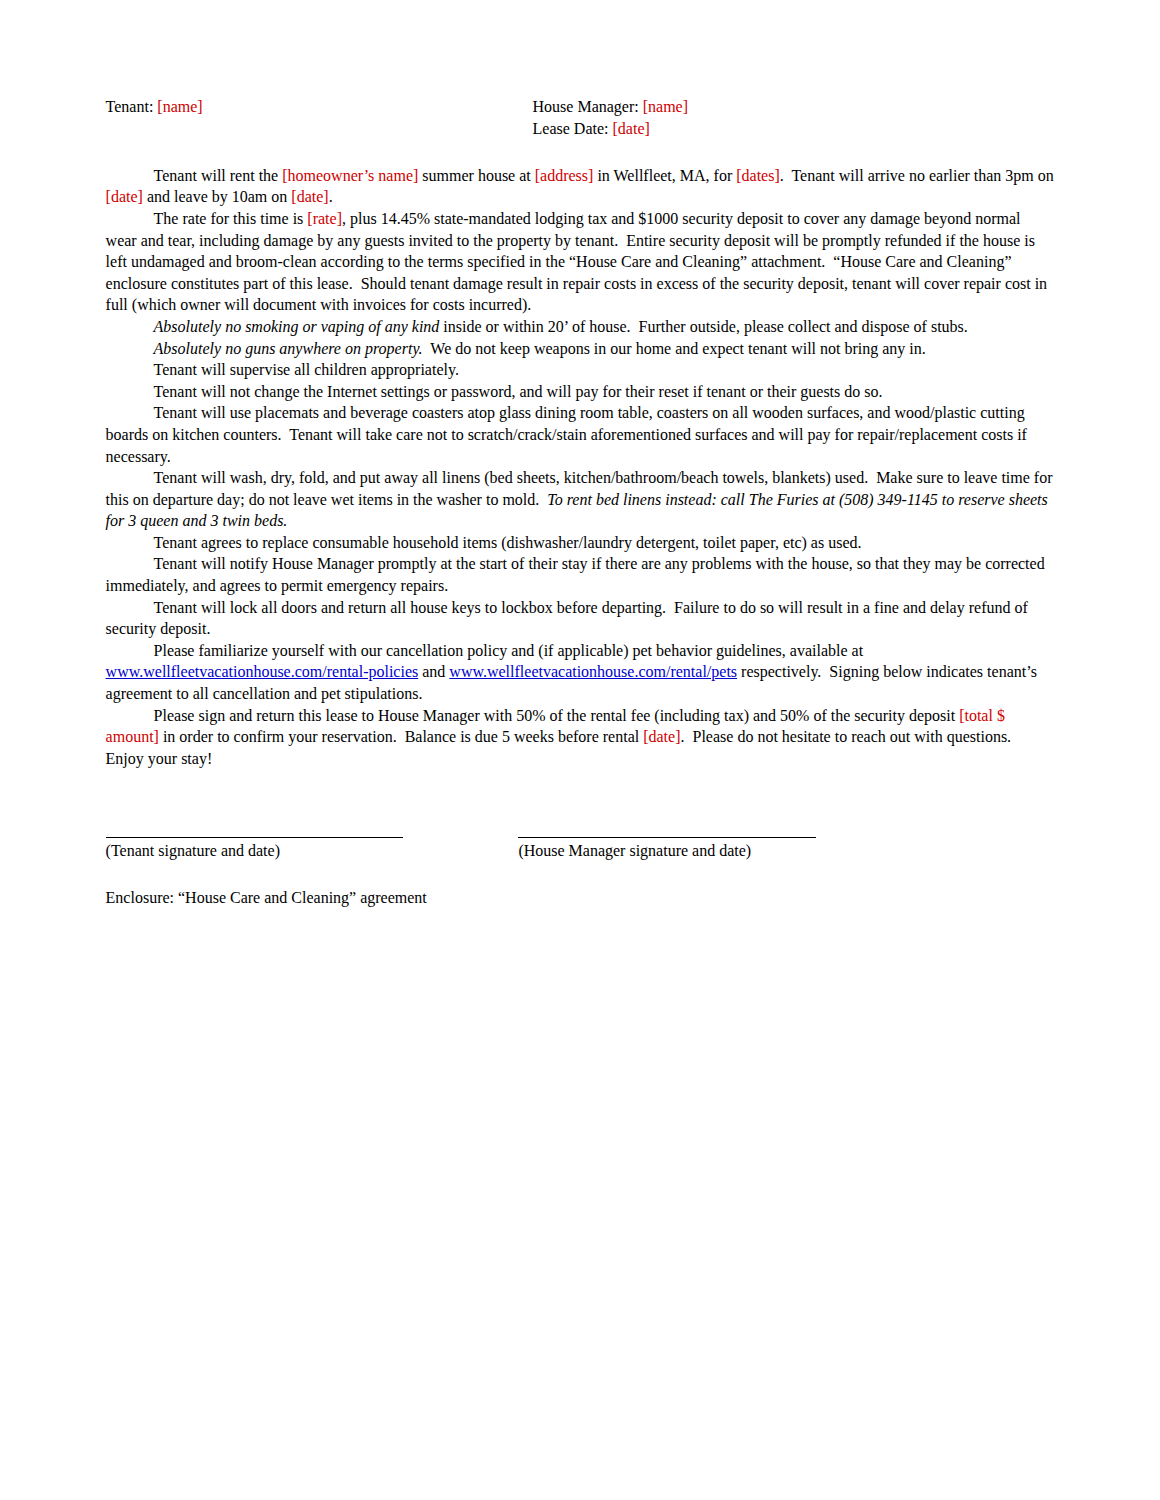Tenant: [name]
House Manager: [name]
Lease Date: [date]
Tenant will rent the [homeowner’s name] summer house at [address] in Wellfleet, MA, for [dates]. Tenant will arrive no earlier than 3pm on [date] and leave by 10am on [date].
The rate for this time is [rate], plus 14.45% state-mandated lodging tax and $1000 security deposit to cover any damage beyond normal wear and tear, including damage by any guests invited to the property by tenant. Entire security deposit will be promptly refunded if the house is left undamaged and broom-clean according to the terms specified in the “House Care and Cleaning” attachment. “House Care and Cleaning” enclosure constitutes part of this lease. Should tenant damage result in repair costs in excess of the security deposit, tenant will cover repair cost in full (which owner will document with invoices for costs incurred).
Absolutely no smoking or vaping of any kind inside or within 20’ of house. Further outside, please collect and dispose of stubs.
Absolutely no guns anywhere on property. We do not keep weapons in our home and expect tenant will not bring any in.
Tenant will supervise all children appropriately.
Tenant will not change the Internet settings or password, and will pay for their reset if tenant or their guests do so.
Tenant will use placemats and beverage coasters atop glass dining room table, coasters on all wooden surfaces, and wood/plastic cutting boards on kitchen counters. Tenant will take care not to scratch/crack/stain aforementioned surfaces and will pay for repair/replacement costs if necessary.
Tenant will wash, dry, fold, and put away all linens (bed sheets, kitchen/bathroom/beach towels, blankets) used. Make sure to leave time for this on departure day; do not leave wet items in the washer to mold. To rent bed linens instead: call The Furies at (508) 349-1145 to reserve sheets for 3 queen and 3 twin beds.
Tenant agrees to replace consumable household items (dishwasher/laundry detergent, toilet paper, etc) as used.
Tenant will notify House Manager promptly at the start of their stay if there are any problems with the house, so that they may be corrected immediately, and agrees to permit emergency repairs.
Tenant will lock all doors and return all house keys to lockbox before departing. Failure to do so will result in a fine and delay refund of security deposit.
Please familiarize yourself with our cancellation policy and (if applicable) pet behavior guidelines, available at www.wellfleetvacationhouse.com/rental-policies and www.wellfleetvacationhouse.com/rental/pets respectively. Signing below indicates tenant’s agreement to all cancellation and pet stipulations.
Please sign and return this lease to House Manager with 50% of the rental fee (including tax) and 50% of the security deposit [total $ amount] in order to confirm your reservation. Balance is due 5 weeks before rental [date]. Please do not hesitate to reach out with questions. Enjoy your stay!
(Tenant signature and date)
(House Manager signature and date)
Enclosure: “House Care and Cleaning” agreement